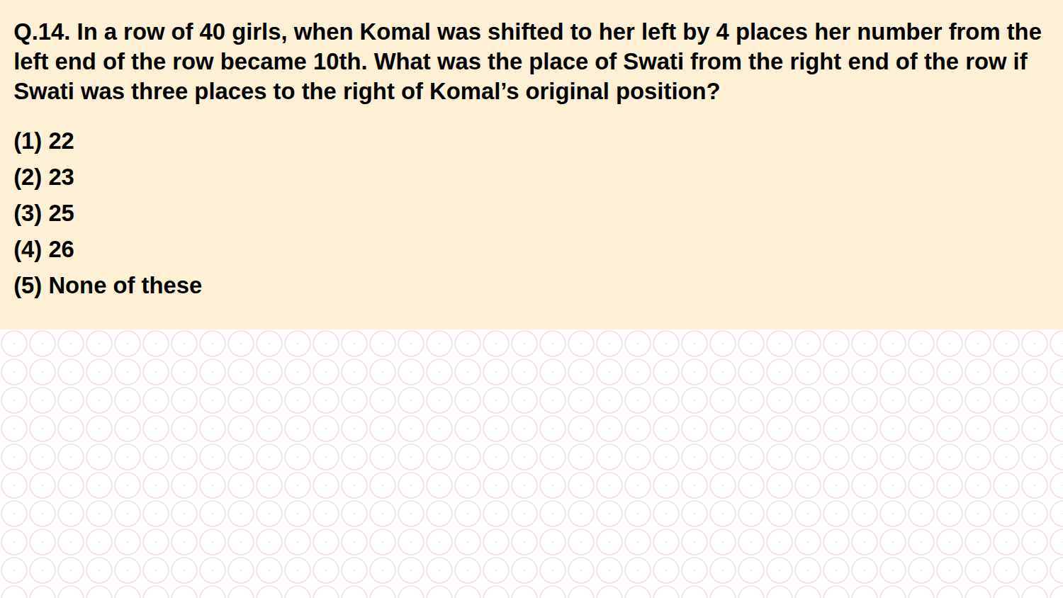Q.14. In a row of 40 girls, when Komal was shifted to her left by 4 places her number from the left end of the row became 10th. What was the place of Swati from the right end of the row if Swati was three places to the right of Komal’s original position?
(1) 22
(2) 23
(3) 25
(4) 26
(5) None of these